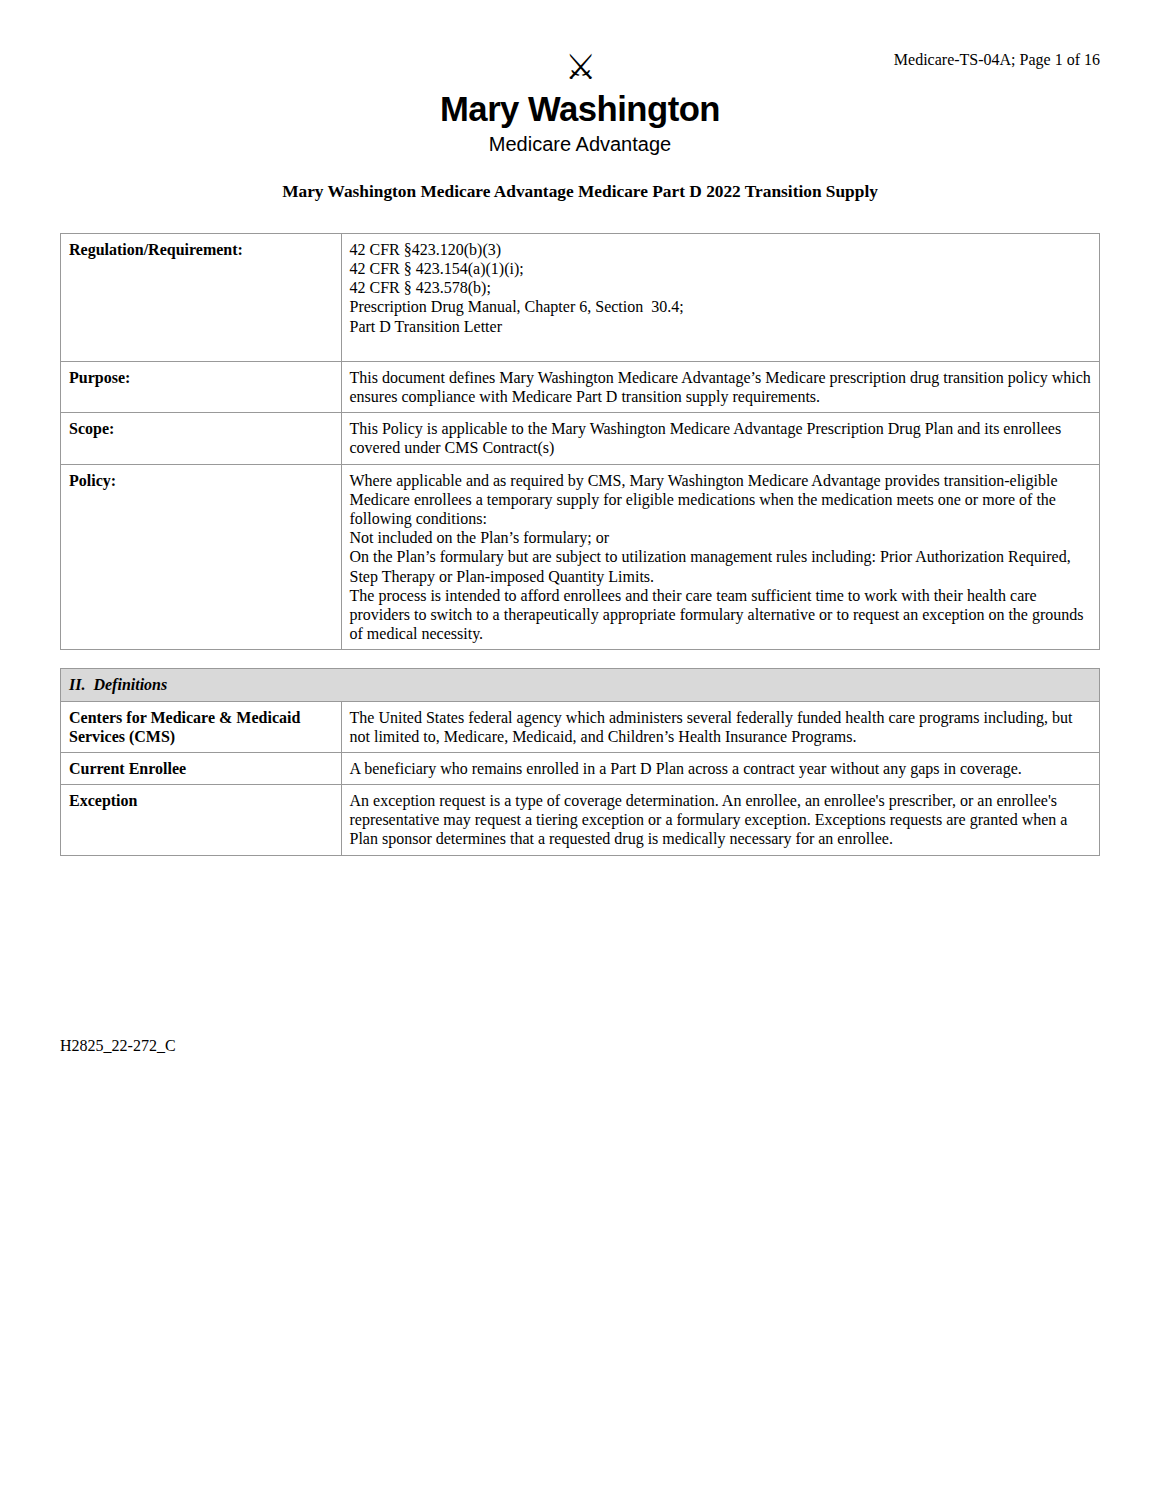Medicare-TS-04A; Page 1 of 16
⚔
Mary Washington
Medicare Advantage
Mary Washington Medicare Advantage Medicare Part D 2022 Transition Supply
| Regulation/Requirement: | 42 CFR §423.120(b)(3) 42 CFR § 423.154(a)(1)(i); 42 CFR § 423.578(b); Prescription Drug Manual, Chapter 6, Section 30.4; Part D Transition Letter |
| Purpose: | This document defines Mary Washington Medicare Advantage’s Medicare prescription drug transition policy which ensures compliance with Medicare Part D transition supply requirements. |
| Scope: | This Policy is applicable to the Mary Washington Medicare Advantage Prescription Drug Plan and its enrollees covered under CMS Contract(s) |
| Policy: | Where applicable and as required by CMS, Mary Washington Medicare Advantage provides transition-eligible Medicare enrollees a temporary supply for eligible medications when the medication meets one or more of the following conditions: Not included on the Plan’s formulary; or On the Plan’s formulary but are subject to utilization management rules including: Prior Authorization Required, Step Therapy or Plan-imposed Quantity Limits. The process is intended to afford enrollees and their care team sufficient time to work with their health care providers to switch to a therapeutically appropriate formulary alternative or to request an exception on the grounds of medical necessity. |
| II. Definitions |
| Centers for Medicare & Medicaid Services (CMS) | The United States federal agency which administers several federally funded health care programs including, but not limited to, Medicare, Medicaid, and Children’s Health Insurance Programs. |
| Current Enrollee | A beneficiary who remains enrolled in a Part D Plan across a contract year without any gaps in coverage. |
| Exception | An exception request is a type of coverage determination. An enrollee, an enrollee's prescriber, or an enrollee's representative may request a tiering exception or a formulary exception. Exceptions requests are granted when a Plan sponsor determines that a requested drug is medically necessary for an enrollee. |
H2825_22-272_C